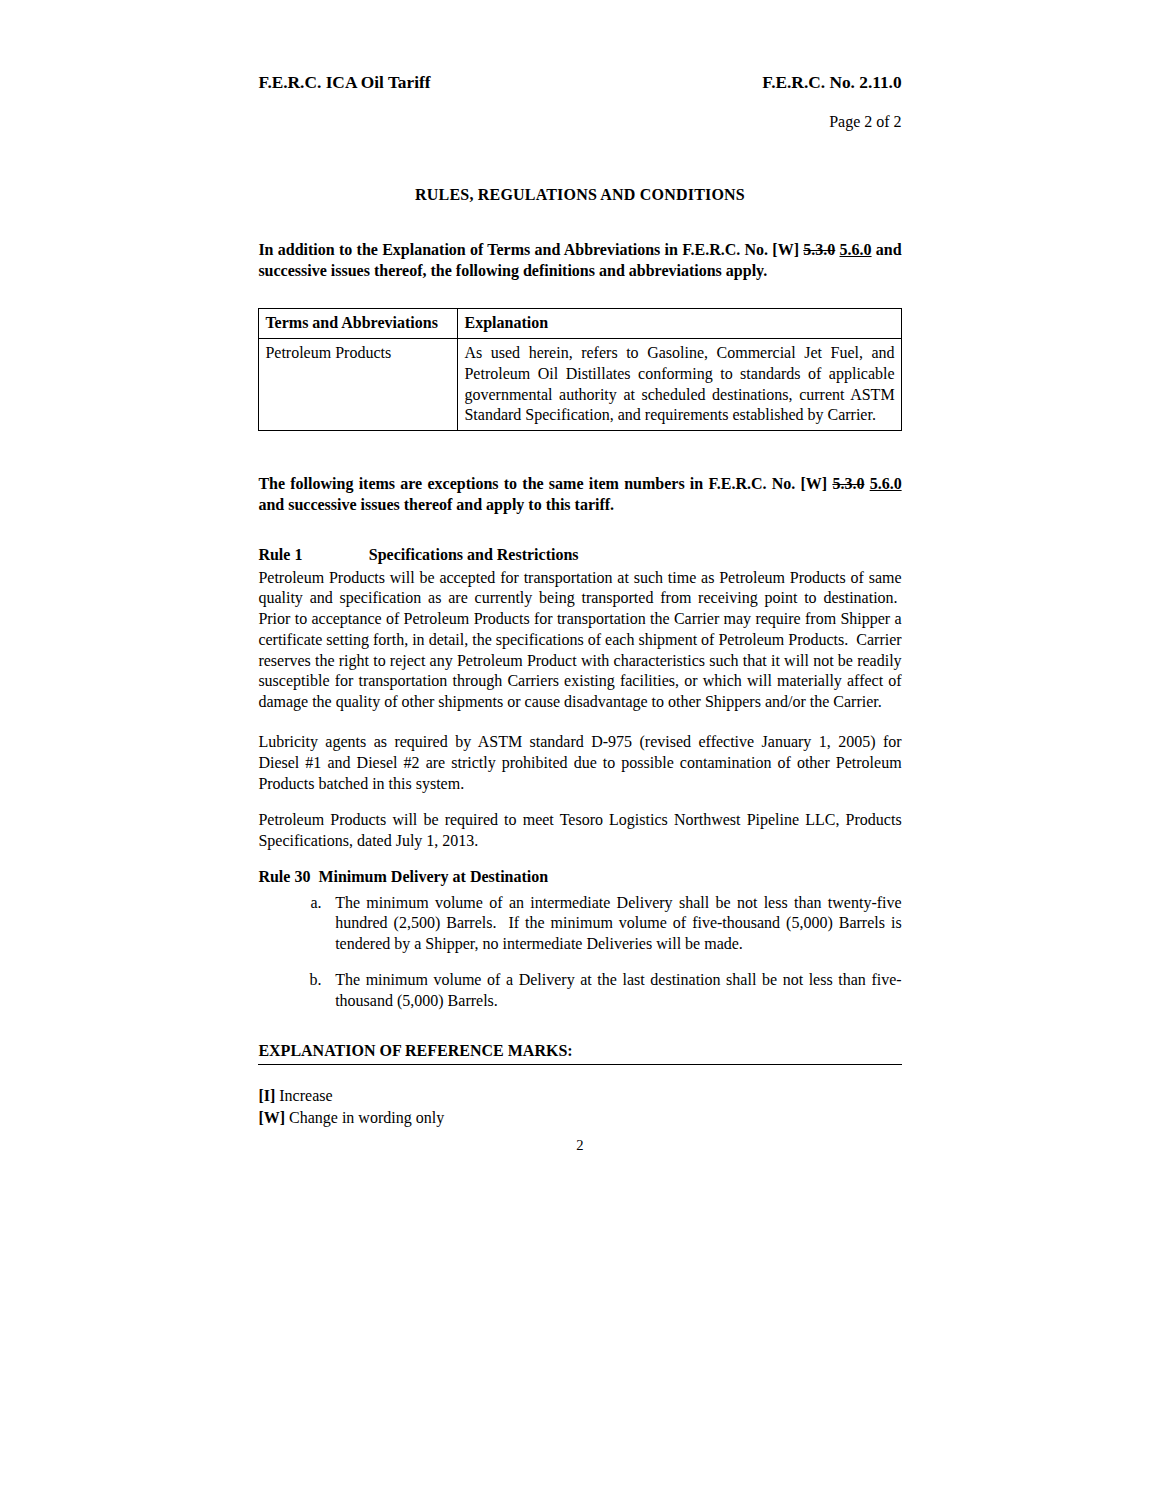F.E.R.C. ICA Oil Tariff
F.E.R.C. No. 2.11.0
Page 2 of 2
RULES, REGULATIONS AND CONDITIONS
In addition to the Explanation of Terms and Abbreviations in F.E.R.C. No. [W] 5.3.0 5.6.0 and successive issues thereof, the following definitions and abbreviations apply.
| Terms and Abbreviations | Explanation |
| --- | --- |
| Petroleum Products | As used herein, refers to Gasoline, Commercial Jet Fuel, and Petroleum Oil Distillates conforming to standards of applicable governmental authority at scheduled destinations, current ASTM Standard Specification, and requirements established by Carrier. |
The following items are exceptions to the same item numbers in F.E.R.C. No. [W] 5.3.0 5.6.0 and successive issues thereof and apply to this tariff.
Rule 1 Specifications and Restrictions
Petroleum Products will be accepted for transportation at such time as Petroleum Products of same quality and specification as are currently being transported from receiving point to destination. Prior to acceptance of Petroleum Products for transportation the Carrier may require from Shipper a certificate setting forth, in detail, the specifications of each shipment of Petroleum Products. Carrier reserves the right to reject any Petroleum Product with characteristics such that it will not be readily susceptible for transportation through Carriers existing facilities, or which will materially affect of damage the quality of other shipments or cause disadvantage to other Shippers and/or the Carrier.
Lubricity agents as required by ASTM standard D-975 (revised effective January 1, 2005) for Diesel #1 and Diesel #2 are strictly prohibited due to possible contamination of other Petroleum Products batched in this system.
Petroleum Products will be required to meet Tesoro Logistics Northwest Pipeline LLC, Products Specifications, dated July 1, 2013.
Rule 30 Minimum Delivery at Destination
The minimum volume of an intermediate Delivery shall be not less than twenty-five hundred (2,500) Barrels. If the minimum volume of five-thousand (5,000) Barrels is tendered by a Shipper, no intermediate Deliveries will be made.
The minimum volume of a Delivery at the last destination shall be not less than five-thousand (5,000) Barrels.
EXPLANATION OF REFERENCE MARKS:
[I] Increase
[W] Change in wording only
2